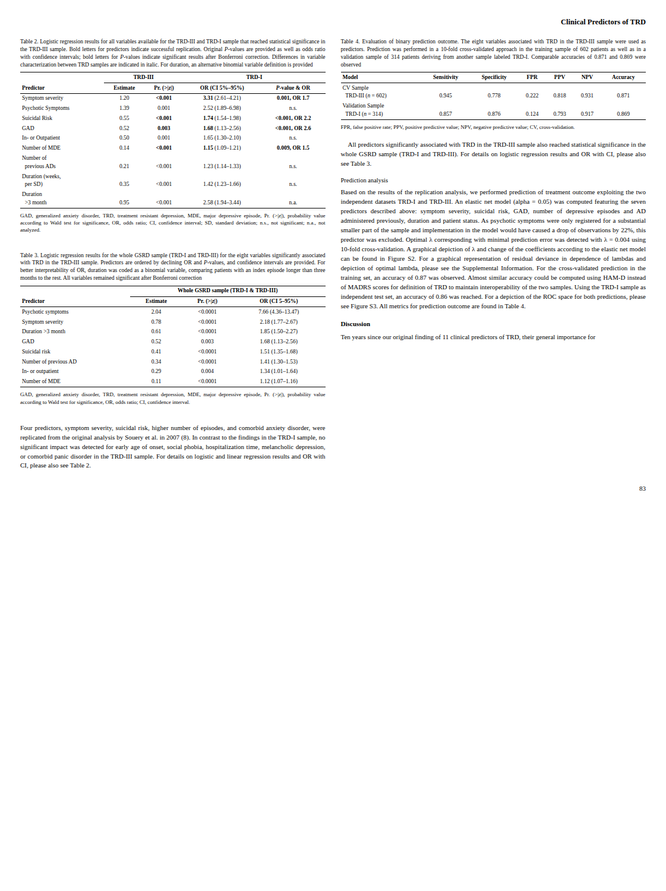Clinical Predictors of TRD
Table 2. Logistic regression results for all variables available for the TRD-III and TRD-I sample that reached statistical significance in the TRD-III sample. Bold letters for predictors indicate successful replication. Original P-values are provided as well as odds ratio with confidence intervals; bold letters for P-values indicate significant results after Bonferroni correction. Differences in variable characterization between TRD samples are indicated in italic. For duration, an alternative binomial variable definition is provided
| | TRD-III | TRD-I |
| --- | --- | --- |
| Predictor | Estimate | Pr. (>/ z /) | OR (CI 5%–95%) | P -value & OR |
| Symptom severity | 1.20 | <0.001 | 3.31 (2.61–4.21) | 0.001, OR 1.7 |
| Psychotic Symptoms | 1.39 | 0.001 | 2.52 (1.89–6.98) | n.s. |
| Suicidal Risk | 0.55 | <0.001 | 1.74 (1.54–1.98) | <0.001, OR 2.2 |
| GAD | 0.52 | 0.003 | 1.68 (1.13–2.56) | <0.001, OR 2.6 |
| In- or Outpatient | 0.50 | 0.001 | 1.65 (1.30–2.10) | n.s. |
| Number of MDE | 0.14 | <0.001 | 1.15 (1.09–1.21) | 0.009, OR 1.5 |
| Number of previous ADs | 0.21 | <0.001 | 1.23 (1.14–1.33) | n.s. |
| Duration (weeks, per SD) | 0.35 | <0.001 | 1.42 (1.23–1.66) | n.s. |
| Duration >3 month | 0.95 | <0.001 | 2.58 (1.94–3.44) | n.a. |
GAD, generalized anxiety disorder, TRD, treatment resistant depression, MDE, major depressive episode, Pr. (>|z|), probability value according to Wald test for significance, OR, odds ratio; CI, confidence interval; SD, standard deviation; n.s., not significant; n.a., not analyzed.
Table 3. Logistic regression results for the whole GSRD sample (TRD-I and TRD-III) for the eight variables significantly associated with TRD in the TRD-III sample. Predictors are ordered by declining OR and P-values, and confidence intervals are provided. For better interpretability of OR, duration was coded as a binomial variable, comparing patients with an index episode longer than three months to the rest. All variables remained significant after Bonferroni correction
| | Whole GSRD sample (TRD-I & TRD-III) |
| --- | --- |
| Predictor | Estimate | Pr. (>/ z /) | OR (CI 5–95%) |
| Psychotic symptoms | 2.04 | <0.0001 | 7.66 (4.36–13.47) |
| Symptom severity | 0.78 | <0.0001 | 2.18 (1.77–2.67) |
| Duration >3 month | 0.61 | <0.0001 | 1.85 (1.50–2.27) |
| GAD | 0.52 | 0.003 | 1.68 (1.13–2.56) |
| Suicidal risk | 0.41 | <0.0001 | 1.51 (1.35–1.68) |
| Number of previous AD | 0.34 | <0.0001 | 1.41 (1.30–1.53) |
| In- or outpatient | 0.29 | 0.004 | 1.34 (1.01–1.64) |
| Number of MDE | 0.11 | <0.0001 | 1.12 (1.07–1.16) |
GAD, generalized anxiety disorder, TRD, treatment resistant depression, MDE, major depressive episode, Pr. (>|z|), probability value according to Wald test for significance, OR, odds ratio; CI, confidence interval.
Four predictors, symptom severity, suicidal risk, higher number of episodes, and comorbid anxiety disorder, were replicated from the original analysis by Souery et al. in 2007 (8). In contrast to the findings in the TRD-I sample, no significant impact was detected for early age of onset, social phobia, hospitalization time, melancholic depression, or comorbid panic disorder in the TRD-III sample. For details on logistic and linear regression results and OR with CI, please also see Table 2.
Table 4. Evaluation of binary prediction outcome. The eight variables associated with TRD in the TRD-III sample were used as predictors. Prediction was performed in a 10-fold cross-validated approach in the training sample of 602 patients as well as in a validation sample of 314 patients deriving from another sample labeled TRD-I. Comparable accuracies of 0.871 and 0.869 were observed
| Model | Sensitivity | Specificity | FPR | PPV | NPV | Accuracy |
| --- | --- | --- | --- | --- | --- | --- |
| CV Sample TRD-III ( n = 602) | 0.945 | 0.778 | 0.222 | 0.818 | 0.931 | 0.871 |
| Validation Sample TRD-I ( n = 314) | 0.857 | 0.876 | 0.124 | 0.793 | 0.917 | 0.869 |
FPR, false positive rate; PPV, positive predictive value; NPV, negative predictive value; CV, cross-validation.
All predictors significantly associated with TRD in the TRD-III sample also reached statistical significance in the whole GSRD sample (TRD-I and TRD-III). For details on logistic regression results and OR with CI, please also see Table 3.
Prediction analysis
Based on the results of the replication analysis, we performed prediction of treatment outcome exploiting the two independent datasets TRD-I and TRD-III. An elastic net model (alpha = 0.05) was computed featuring the seven predictors described above: symptom severity, suicidal risk, GAD, number of depressive episodes and AD administered previously, duration and patient status. As psychotic symptoms were only registered for a substantial smaller part of the sample and implementation in the model would have caused a drop of observations by 22%, this predictor was excluded. Optimal λ corresponding with minimal prediction error was detected with λ = 0.004 using 10-fold cross-validation. A graphical depiction of λ and change of the coefficients according to the elastic net model can be found in Figure S2. For a graphical representation of residual deviance in dependence of lambdas and depiction of optimal lambda, please see the Supplemental Information. For the cross-validated prediction in the training set, an accuracy of 0.87 was observed. Almost similar accuracy could be computed using HAM-D instead of MADRS scores for definition of TRD to maintain interoperability of the two samples. Using the TRD-I sample as independent test set, an accuracy of 0.86 was reached. For a depiction of the ROC space for both predictions, please see Figure S3. All metrics for prediction outcome are found in Table 4.
Discussion
Ten years since our original finding of 11 clinical predictors of TRD, their general importance for
83